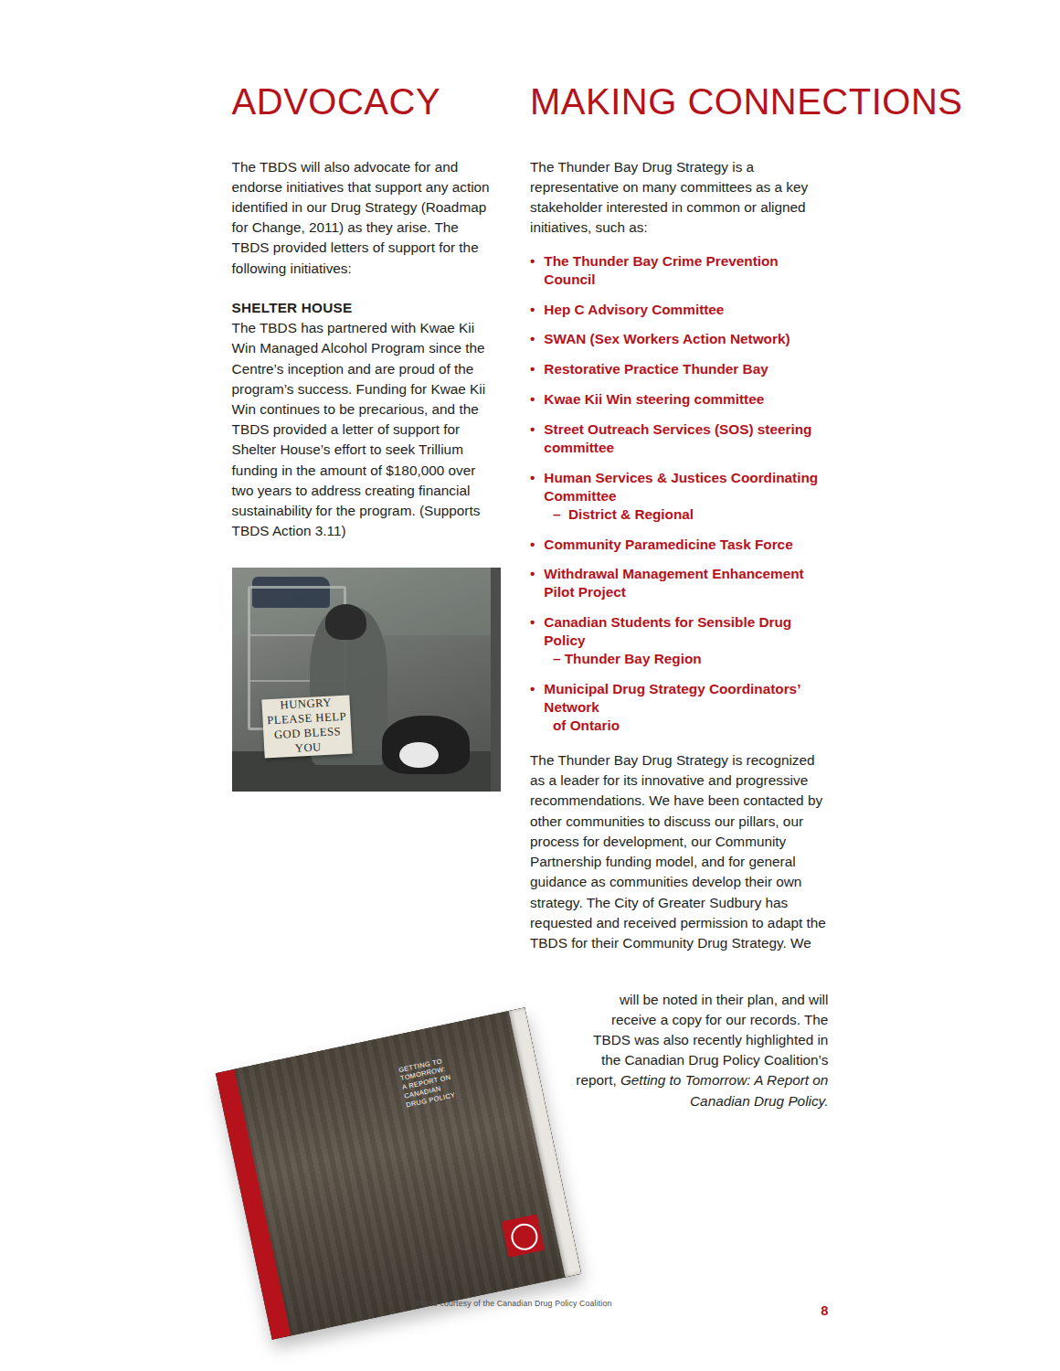Advocacy
The TBDS will also advocate for and endorse initiatives that support any action identified in our Drug Strategy (Roadmap for Change, 2011) as they arise. The TBDS provided letters of support for the following initiatives:
Shelter House
The TBDS has partnered with Kwae Kii Win Managed Alcohol Program since the Centre’s inception and are proud of the program’s success. Funding for Kwae Kii Win continues to be precarious, and the TBDS provided a letter of support for Shelter House’s effort to seek Trillium funding in the amount of $180,000 over two years to address creating financial sustainability for the program. (Supports TBDS Action 3.11)
HUNGRY
PLEASE HELP
GOD BLESS YOU
Making Connections
The Thunder Bay Drug Strategy is a representative on many committees as a key stakeholder interested in common or aligned initiatives, such as:
The Thunder Bay Crime Prevention Council
Hep C Advisory Committee
SWAN (Sex Workers Action Network)
Restorative Practice Thunder Bay
Kwae Kii Win steering committee
Street Outreach Services (SOS) steering committee
Human Services & Justices Coordinating Committee– District & Regional
Community Paramedicine Task Force
Withdrawal Management Enhancement Pilot Project
Canadian Students for Sensible Drug Policy– Thunder Bay Region
Municipal Drug Strategy Coordinators’ Networkof Ontario
The Thunder Bay Drug Strategy is recognized as a leader for its innovative and progressive recommendations. We have been contacted by other communities to discuss our pillars, our process for development, our Community Partnership funding model, and for general guidance as communities develop their own strategy. The City of Greater Sudbury has requested and received permission to adapt the TBDS for their Community Drug Strategy. We
will be noted in their plan, and will receive a copy for our records. The TBDS was also recently highlighted in the Canadian Drug Policy Coalition’s report, Getting to Tomorrow: A Report on Canadian Drug Policy.
Getting to
Tomorrow:
A Report on
Canadian
Drug Policy
Photo courtesy of the Canadian Drug Policy Coalition
8